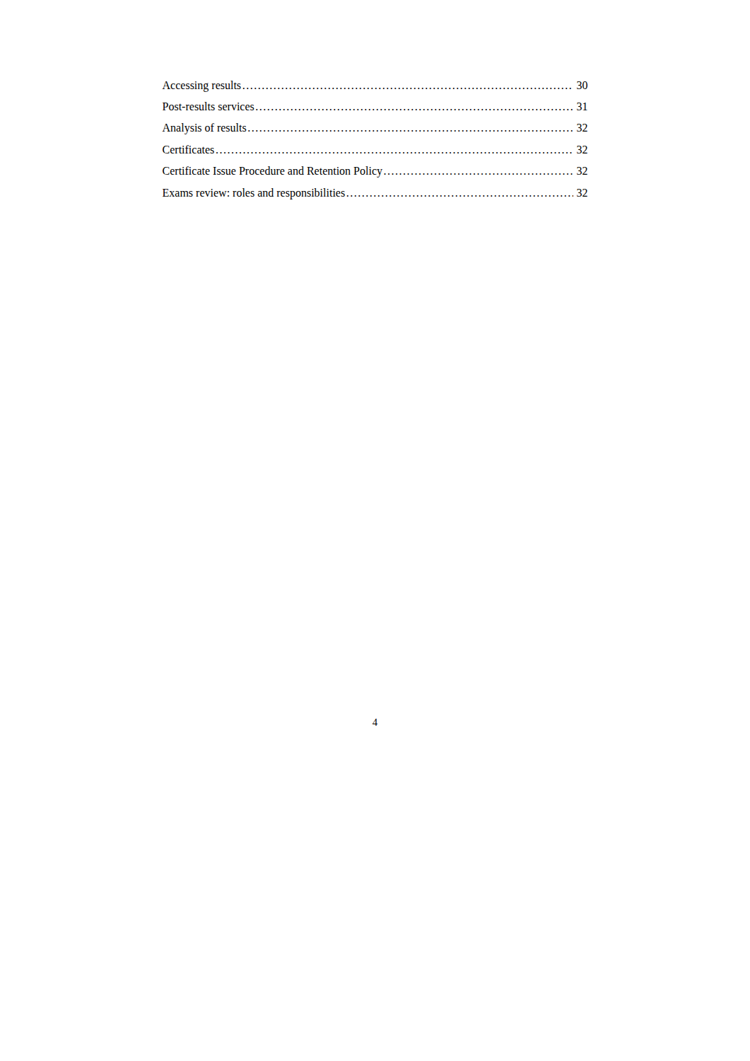Accessing results.................................................................................................. 30
Post-results services............................................................................................. 31
Analysis of results................................................................................................ 32
Certificates......................................................................................................... 32
Certificate Issue Procedure and Retention Policy....................................................... 32
Exams review: roles and responsibilities.................................................................. 32
4